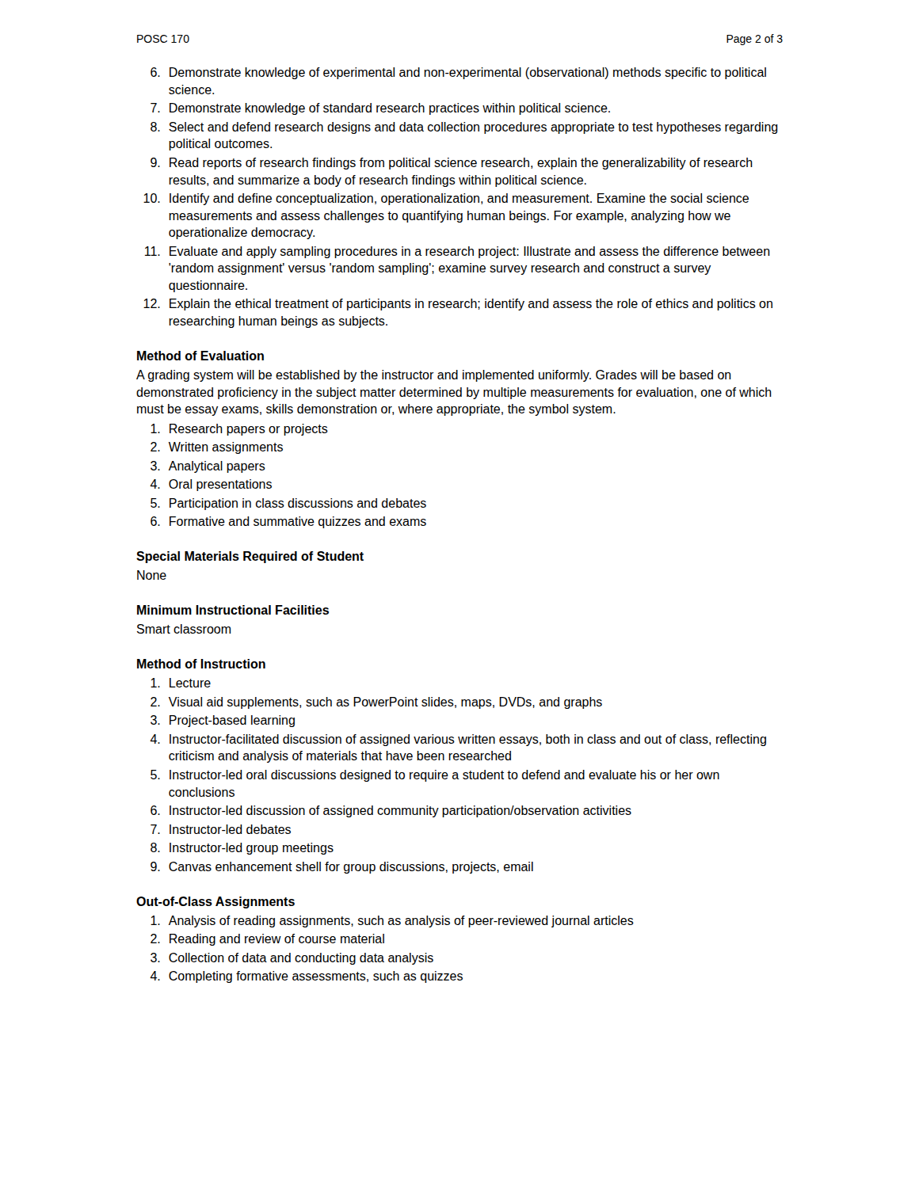POSC 170 Page 2 of 3
Demonstrate knowledge of experimental and non-experimental (observational) methods specific to political science.
Demonstrate knowledge of standard research practices within political science.
Select and defend research designs and data collection procedures appropriate to test hypotheses regarding political outcomes.
Read reports of research findings from political science research, explain the generalizability of research results, and summarize a body of research findings within political science.
Identify and define conceptualization, operationalization, and measurement. Examine the social science measurements and assess challenges to quantifying human beings. For example, analyzing how we operationalize democracy.
Evaluate and apply sampling procedures in a research project: Illustrate and assess the difference between 'random assignment' versus 'random sampling'; examine survey research and construct a survey questionnaire.
Explain the ethical treatment of participants in research; identify and assess the role of ethics and politics on researching human beings as subjects.
Method of Evaluation
A grading system will be established by the instructor and implemented uniformly. Grades will be based on demonstrated proficiency in the subject matter determined by multiple measurements for evaluation, one of which must be essay exams, skills demonstration or, where appropriate, the symbol system.
Research papers or projects
Written assignments
Analytical papers
Oral presentations
Participation in class discussions and debates
Formative and summative quizzes and exams
Special Materials Required of Student
None
Minimum Instructional Facilities
Smart classroom
Method of Instruction
Lecture
Visual aid supplements, such as PowerPoint slides, maps, DVDs, and graphs
Project-based learning
Instructor-facilitated discussion of assigned various written essays, both in class and out of class, reflecting criticism and analysis of materials that have been researched
Instructor-led oral discussions designed to require a student to defend and evaluate his or her own conclusions
Instructor-led discussion of assigned community participation/observation activities
Instructor-led debates
Instructor-led group meetings
Canvas enhancement shell for group discussions, projects, email
Out-of-Class Assignments
Analysis of reading assignments, such as analysis of peer-reviewed journal articles
Reading and review of course material
Collection of data and conducting data analysis
Completing formative assessments, such as quizzes